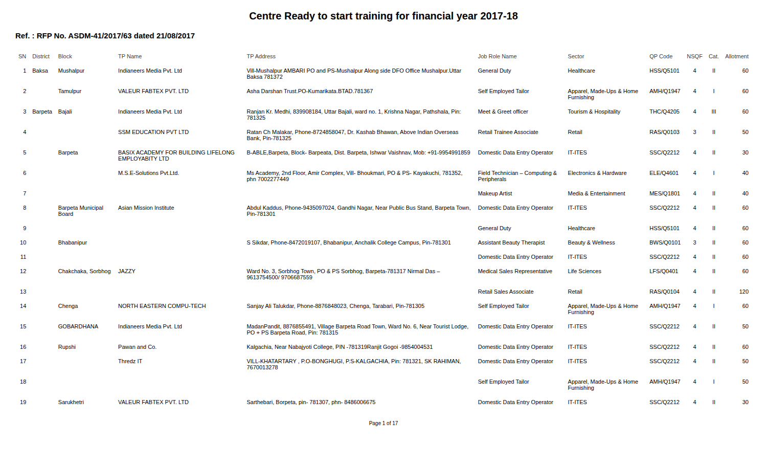Centre Ready to start training for financial year 2017-18
Ref. : RFP No. ASDM-41/2017/63 dated 21/08/2017
| SN | District | Block | TP Name | TP Address | Job Role Name | Sector | QP Code | NSQF | Cat. | Allotment |
| --- | --- | --- | --- | --- | --- | --- | --- | --- | --- | --- |
| 1 | Baksa | Mushalpur | Indianeers Media Pvt. Ltd | Vill-Mushalpur AMBARI PO and PS-Mushalpur Along side DFO Office Mushalpur.Uttar Baksa 781372 | General Duty | Healthcare | HSS/Q5101 | 4 | II | 60 |
| 2 | | Tamulpur | VALEUR FABTEX PVT. LTD | Asha Darshan Trust.PO-Kumarikata.BTAD.781367 | Self Employed Tailor | Apparel, Made-Ups & Home Furnishing | AMH/Q1947 | 4 | I | 60 |
| 3 | Barpeta | Bajali | Indianeers Media Pvt. Ltd | Ranjan Kr. Medhi, 839908184, Uttar Bajali, ward no. 1, Krishna Nagar, Pathshala, Pin: 781325 | Meet & Greet officer | Tourism & Hospitality | THC/Q4205 | 4 | III | 60 |
| 4 | | | SSM EDUCATION PVT LTD | Ratan Ch Malakar, Phone-8724858047, Dr. Kashab Bhawan, Above Indian Overseas Bank, Pin-781325 | Retail Trainee Associate | Retail | RAS/Q0103 | 3 | II | 50 |
| 5 | | Barpeta | BASIX ACADEMY FOR BUILDING LIFELONG EMPLOYABITY LTD | B-ABLE,Barpeta, Block- Barpeata, Dist. Barpeta, Ishwar Vaishnav, Mob: +91-9954991859 | Domestic Data Entry Operator | IT-ITES | SSC/Q2212 | 4 | II | 30 |
| 6 | | | M.S.E-Solutions Pvt.Ltd. | Ms Academy, 2nd Floor, Amir Complex, Vill- Bhoukmari, PO & PS- Kayakuchi, 781352, phn 7002277449 | Field Technician – Computing & Peripherals | Electronics & Hardware | ELE/Q4601 | 4 | I | 40 |
| 7 | | | | | Makeup Artist | Media & Entertainment | MES/Q1801 | 4 | II | 40 |
| 8 | | Barpeta Municipal Board | Asian Mission Institute | Abdul Kaddus, Phone-9435097024, Gandhi Nagar, Near Public Bus Stand, Barpeta Town, Pin-781301 | Domestic Data Entry Operator | IT-ITES | SSC/Q2212 | 4 | II | 60 |
| 9 | | | | | General Duty | Healthcare | HSS/Q5101 | 4 | II | 60 |
| 10 | | Bhabanipur | | S Sikdar, Phone-8472019107, Bhabanipur, Anchalik College Campus, Pin-781301 | Assistant Beauty Therapist | Beauty & Wellness | BWS/Q0101 | 3 | II | 60 |
| 11 | | | | | Domestic Data Entry Operator | IT-ITES | SSC/Q2212 | 4 | II | 60 |
| 12 | | Chakchaka, Sorbhog | JAZZY | Ward No. 3, Sorbhog Town, PO & PS Sorbhog, Barpeta-781317 Nirmal Das – 9613754500/ 9706687559 | Medical Sales Representative | Life Sciences | LFS/Q0401 | 4 | II | 60 |
| 13 | | | | | Retail Sales Associate | Retail | RAS/Q0104 | 4 | II | 120 |
| 14 | | Chenga | NORTH EASTERN COMPU-TECH | Sanjay Ali Talukdar, Phone-8876848023, Chenga, Tarabari, Pin-781305 | Self Employed Tailor | Apparel, Made-Ups & Home Furnishing | AMH/Q1947 | 4 | I | 60 |
| 15 | | GOBARDHANA | Indianeers Media Pvt. Ltd | MadanPandit, 8876855491, Village Barpeta Road Town, Ward No. 6, Near Tourist Lodge, PO + PS Barpeta Road, Pin: 781315 | Domestic Data Entry Operator | IT-ITES | SSC/Q2212 | 4 | II | 50 |
| 16 | | Rupshi | Pawan and Co. | Kalgachia, Near Nabajyoti College, PIN -781319Ranjit Gogoi -9854004531 | Domestic Data Entry Operator | IT-ITES | SSC/Q2212 | 4 | II | 60 |
| 17 | | | Thredz IT | VILL-KHATARTARY , P.O-BONGHUGI, P.S-KALGACHIA, Pin: 781321, SK RAHIMAN, 7670013278 | Domestic Data Entry Operator | IT-ITES | SSC/Q2212 | 4 | II | 50 |
| 18 | | | | | Self Employed Tailor | Apparel, Made-Ups & Home Furnishing | AMH/Q1947 | 4 | I | 50 |
| 19 | | Sarukhetri | VALEUR FABTEX PVT. LTD | Sarthebari, Borpeta, pin- 781307, phn- 8486006675 | Domestic Data Entry Operator | IT-ITES | SSC/Q2212 | 4 | II | 30 |
Page 1 of 17